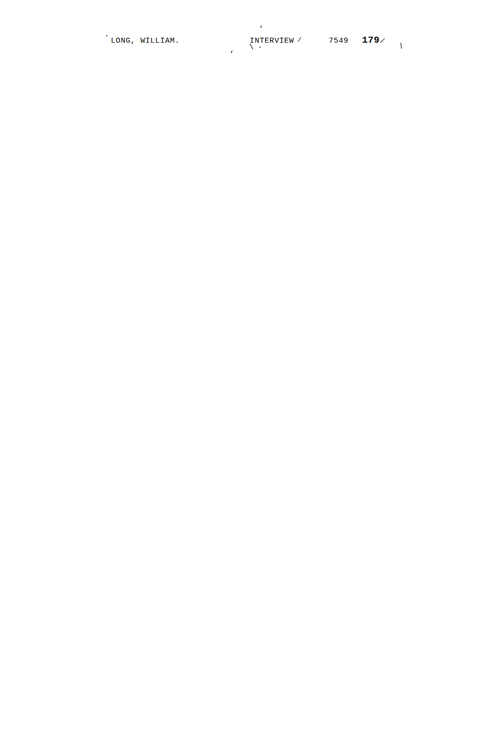' .
LONG, WILLIAM. INTERVIEW/ 7549 179/
, \ . \